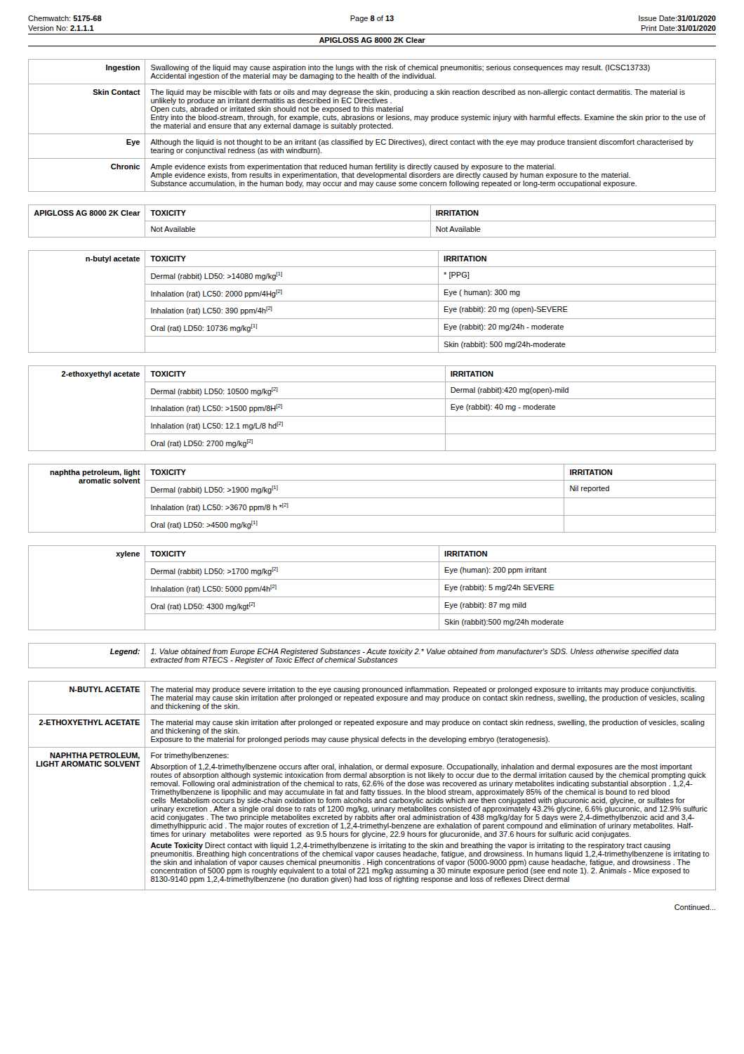Chemwatch: 5175-68
Page 8 of 13
Issue Date:31/01/2020
Version No: 2.1.1.1
Print Date:31/01/2020
APIGLOSS AG 8000 2K Clear
| Ingestion | Swallowing of the liquid may cause aspiration into the lungs with the risk of chemical pneumonitis; serious consequences may result. (ICSC13733) Accidental ingestion of the material may be damaging to the health of the individual. |
| Skin Contact | The liquid may be miscible with fats or oils and may degrease the skin, producing a skin reaction described as non-allergic contact dermatitis. The material is unlikely to produce an irritant dermatitis as described in EC Directives . Open cuts, abraded or irritated skin should not be exposed to this material Entry into the blood-stream, through, for example, cuts, abrasions or lesions, may produce systemic injury with harmful effects. Examine the skin prior to the use of the material and ensure that any external damage is suitably protected. |
| Eye | Although the liquid is not thought to be an irritant (as classified by EC Directives), direct contact with the eye may produce transient discomfort characterised by tearing or conjunctival redness (as with windburn). |
| Chronic | Ample evidence exists from experimentation that reduced human fertility is directly caused by exposure to the material. Ample evidence exists, from results in experimentation, that developmental disorders are directly caused by human exposure to the material. Substance accumulation, in the human body, may occur and may cause some concern following repeated or long-term occupational exposure. |
| APIGLOSS AG 8000 2K Clear | TOXICITY | IRRITATION |
| Not Available | Not Available |
| n-butyl acetate | TOXICITY | IRRITATION |
| Dermal (rabbit) LD50: >14080 mg/kg [1] | * [PPG] |
| Inhalation (rat) LC50: 2000 ppm/4Hg [2] | Eye ( human): 300 mg |
| Inhalation (rat) LC50: 390 ppm/4h [2] | Eye (rabbit): 20 mg (open)-SEVERE |
| Oral (rat) LD50: 10736 mg/kg [1] | Eye (rabbit): 20 mg/24h - moderate |
| | Skin (rabbit): 500 mg/24h-moderate |
| 2-ethoxyethyl acetate | TOXICITY | IRRITATION |
| Dermal (rabbit) LD50: 10500 mg/kg [2] | Dermal (rabbit):420 mg(open)-mild |
| Inhalation (rat) LC50: >1500 ppm/8H [2] | Eye (rabbit): 40 mg - moderate |
| Inhalation (rat) LC50: 12.1 mg/L/8 hd [2] | |
| Oral (rat) LD50: 2700 mg/kg [2] | |
| naphtha petroleum, light aromatic solvent | TOXICITY | IRRITATION |
| Dermal (rabbit) LD50: >1900 mg/kg [1] | Nil reported |
| Inhalation (rat) LC50: >3670 ppm/8 h * [2] | |
| Oral (rat) LD50: >4500 mg/kg [1] | |
| xylene | TOXICITY | IRRITATION |
| Dermal (rabbit) LD50: >1700 mg/kg [2] | Eye (human): 200 ppm irritant |
| Inhalation (rat) LC50: 5000 ppm/4h [2] | Eye (rabbit): 5 mg/24h SEVERE |
| Oral (rat) LD50: 4300 mg/kgt [2] | Eye (rabbit): 87 mg mild |
| | Skin (rabbit):500 mg/24h moderate |
| Legend: | 1. Value obtained from Europe ECHA Registered Substances - Acute toxicity 2.* Value obtained from manufacturer's SDS. Unless otherwise specified data extracted from RTECS - Register of Toxic Effect of chemical Substances |
| N-BUTYL ACETATE | The material may produce severe irritation to the eye causing pronounced inflammation. Repeated or prolonged exposure to irritants may produce conjunctivitis. The material may cause skin irritation after prolonged or repeated exposure and may produce on contact skin redness, swelling, the production of vesicles, scaling and thickening of the skin. |
| 2-ETHOXYETHYL ACETATE | The material may cause skin irritation after prolonged or repeated exposure and may produce on contact skin redness, swelling, the production of vesicles, scaling and thickening of the skin. Exposure to the material for prolonged periods may cause physical defects in the developing embryo (teratogenesis). |
| NAPHTHA PETROLEUM, LIGHT AROMATIC SOLVENT | For trimethylbenzenes: Absorption of 1,2,4-trimethylbenzene occurs after oral, inhalation, or dermal exposure. Occupationally, inhalation and dermal exposures are the most important routes of absorption although systemic intoxication from dermal absorption is not likely to occur due to the dermal irritation caused by the chemical prompting quick removal. Following oral administration of the chemical to rats, 62.6% of the dose was recovered as urinary metabolites indicating substantial absorption . 1,2,4-Trimethylbenzene is lipophilic and may accumulate in fat and fatty tissues. In the blood stream, approximately 85% of the chemical is bound to red blood cells Metabolism occurs by side-chain oxidation to form alcohols and carboxylic acids which are then conjugated with glucuronic acid, glycine, or sulfates for urinary excretion . After a single oral dose to rats of 1200 mg/kg, urinary metabolites consisted of approximately 43.2% glycine, 6.6% glucuronic, and 12.9% sulfuric acid conjugates . The two principle metabolites excreted by rabbits after oral administration of 438 mg/kg/day for 5 days were 2,4-dimethylbenzoic acid and 3,4-dimethylhippuric acid . The major routes of excretion of 1,2,4-trimethyl-benzene are exhalation of parent compound and elimination of urinary metabolites. Half-times for urinary metabolites were reported as 9.5 hours for glycine, 22.9 hours for glucuronide, and 37.6 hours for sulfuric acid conjugates. Acute Toxicity Direct contact with liquid 1,2,4-trimethylbenzene is irritating to the skin and breathing the vapor is irritating to the respiratory tract causing pneumonitis. Breathing high concentrations of the chemical vapor causes headache, fatigue, and drowsiness. In humans liquid 1,2,4-trimethylbenzene is irritating to the skin and inhalation of vapor causes chemical pneumonitis . High concentrations of vapor (5000-9000 ppm) cause headache, fatigue, and drowsiness . The concentration of 5000 ppm is roughly equivalent to a total of 221 mg/kg assuming a 30 minute exposure period (see end note 1). 2. Animals - Mice exposed to 8130-9140 ppm 1,2,4-trimethylbenzene (no duration given) had loss of righting response and loss of reflexes Direct dermal |
Continued...